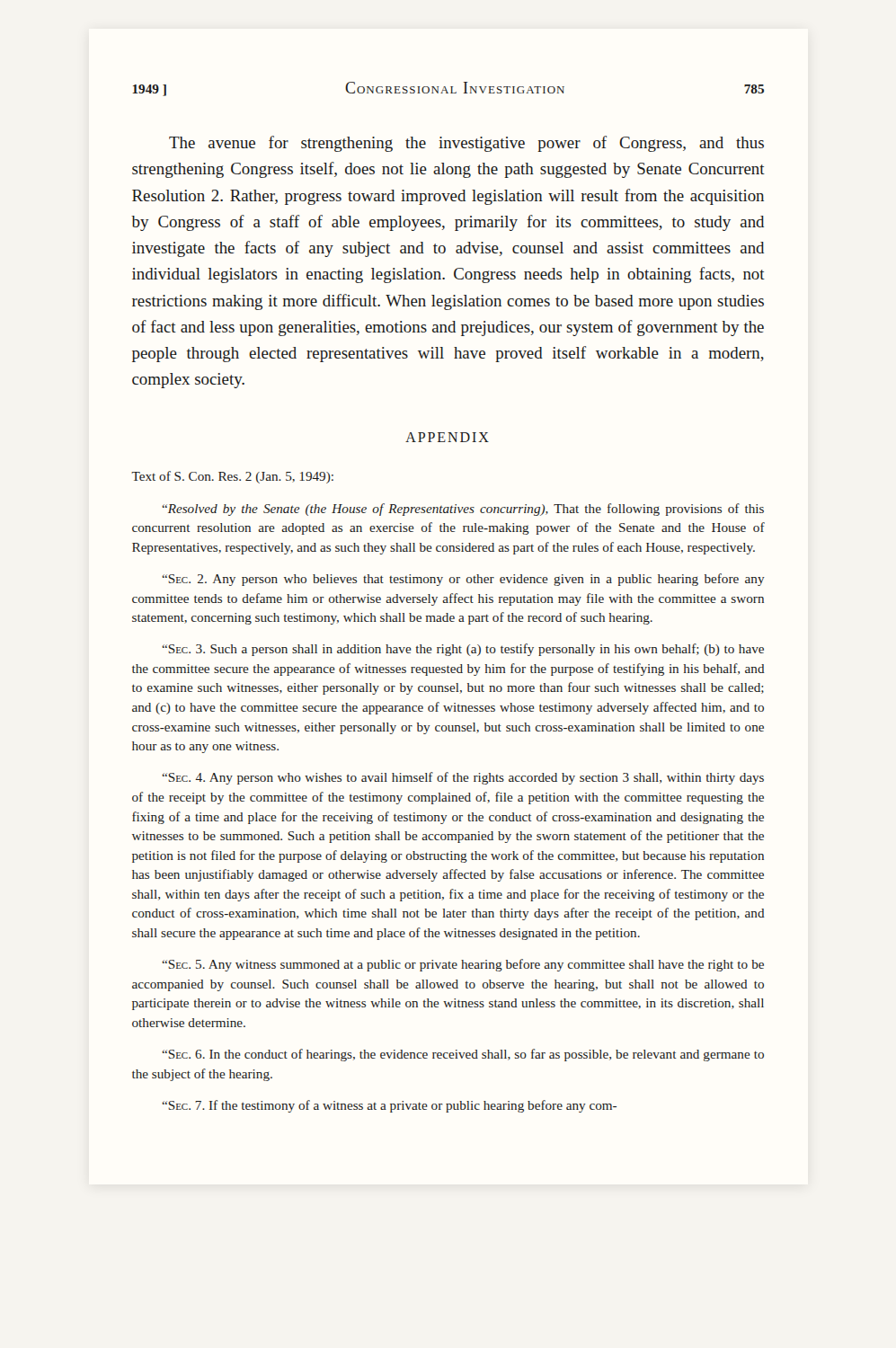1949 ] Congressional Investigation 785
The avenue for strengthening the investigative power of Congress, and thus strengthening Congress itself, does not lie along the path suggested by Senate Concurrent Resolution 2. Rather, progress toward improved legislation will result from the acquisition by Congress of a staff of able employees, primarily for its committees, to study and investigate the facts of any subject and to advise, counsel and assist committees and individual legislators in enacting legislation. Congress needs help in obtaining facts, not restrictions making it more difficult. When legislation comes to be based more upon studies of fact and less upon generalities, emotions and prejudices, our system of government by the people through elected representatives will have proved itself workable in a modern, complex society.
APPENDIX
Text of S. Con. Res. 2 (Jan. 5, 1949):
“Resolved by the Senate (the House of Representatives concurring), That the following provisions of this concurrent resolution are adopted as an exercise of the rule-making power of the Senate and the House of Representatives, respectively, and as such they shall be considered as part of the rules of each House, respectively.
“Sec. 2. Any person who believes that testimony or other evidence given in a public hearing before any committee tends to defame him or otherwise adversely affect his reputation may file with the committee a sworn statement, concerning such testimony, which shall be made a part of the record of such hearing.
“Sec. 3. Such a person shall in addition have the right (a) to testify personally in his own behalf; (b) to have the committee secure the appearance of witnesses requested by him for the purpose of testifying in his behalf, and to examine such witnesses, either personally or by counsel, but no more than four such witnesses shall be called; and (c) to have the committee secure the appearance of witnesses whose testimony adversely affected him, and to cross-examine such witnesses, either personally or by counsel, but such cross-examination shall be limited to one hour as to any one witness.
“Sec. 4. Any person who wishes to avail himself of the rights accorded by section 3 shall, within thirty days of the receipt by the committee of the testimony complained of, file a petition with the committee requesting the fixing of a time and place for the receiving of testimony or the conduct of cross-examination and designating the witnesses to be summoned. Such a petition shall be accompanied by the sworn statement of the petitioner that the petition is not filed for the purpose of delaying or obstructing the work of the committee, but because his reputation has been unjustifiably damaged or otherwise adversely affected by false accusations or inference. The committee shall, within ten days after the receipt of such a petition, fix a time and place for the receiving of testimony or the conduct of cross-examination, which time shall not be later than thirty days after the receipt of the petition, and shall secure the appearance at such time and place of the witnesses designated in the petition.
“Sec. 5. Any witness summoned at a public or private hearing before any committee shall have the right to be accompanied by counsel. Such counsel shall be allowed to observe the hearing, but shall not be allowed to participate therein or to advise the witness while on the witness stand unless the committee, in its discretion, shall otherwise determine.
“Sec. 6. In the conduct of hearings, the evidence received shall, so far as possible, be relevant and germane to the subject of the hearing.
“Sec. 7. If the testimony of a witness at a private or public hearing before any com-